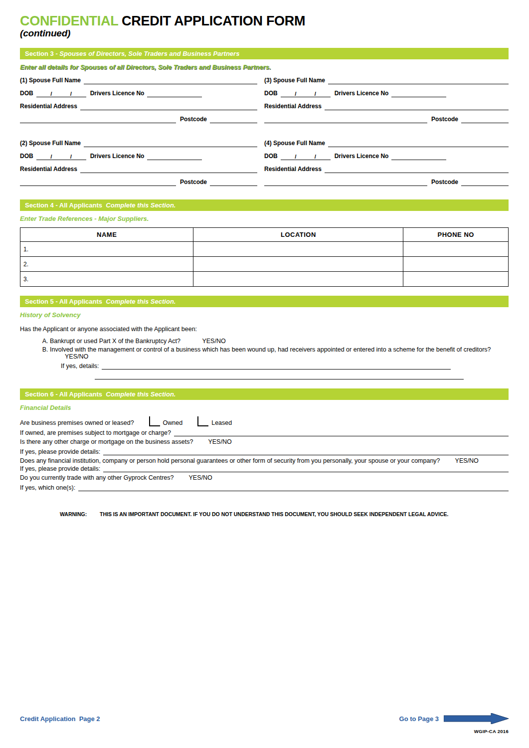CONFIDENTIAL CREDIT APPLICATION FORM
(continued)
Section 3 - Spouses of Directors, Sole Traders and Business Partners
Enter all details for Spouses of all Directors, Sole Traders and Business Partners.
(1) Spouse Full Name
DOB / / Drivers Licence No
Residential Address
Postcode
(2) Spouse Full Name
DOB / / Drivers Licence No
Residential Address
Postcode
(3) Spouse Full Name
DOB / / Drivers Licence No
Residential Address
Postcode
(4) Spouse Full Name
DOB / / Drivers Licence No
Residential Address
Postcode
Section 4 - All Applicants Complete this Section.
Enter Trade References - Major Suppliers.
| NAME | LOCATION | PHONE NO |
| --- | --- | --- |
| 1. | | |
| 2. | | |
| 3. | | |
Section 5 - All Applicants Complete this Section.
History of Solvency
Has the Applicant or anyone associated with the Applicant been:
Bankrupt or used Part X of the Bankruptcy Act? YES/NO
Involved with the management or control of a business which has been wound up, had receivers appointed or entered into a scheme for the benefit of creditors? YES/NO
If yes, details:
Section 6 - All Applicants Complete this Section.
Financial Details
Are business premises owned or leased? Owned Leased
If owned, are premises subject to mortgage or charge?
Is there any other charge or mortgage on the business assets? YES/NO
If yes, please provide details:
Does any financial institution, company or person hold personal guarantees or other form of security from you personally, your spouse or your company?YES/NO
If yes, please provide details:
Do you currently trade with any other Gyprock Centres? YES/NO
If yes, which one(s):
WARNING:
THIS IS AN IMPORTANT DOCUMENT. IF YOU DO NOT UNDERSTAND THIS DOCUMENT, YOU SHOULD SEEK INDEPENDENT LEGAL ADVICE.
Credit Application Page 2
Go to Page 3
WGIP-CA 2016